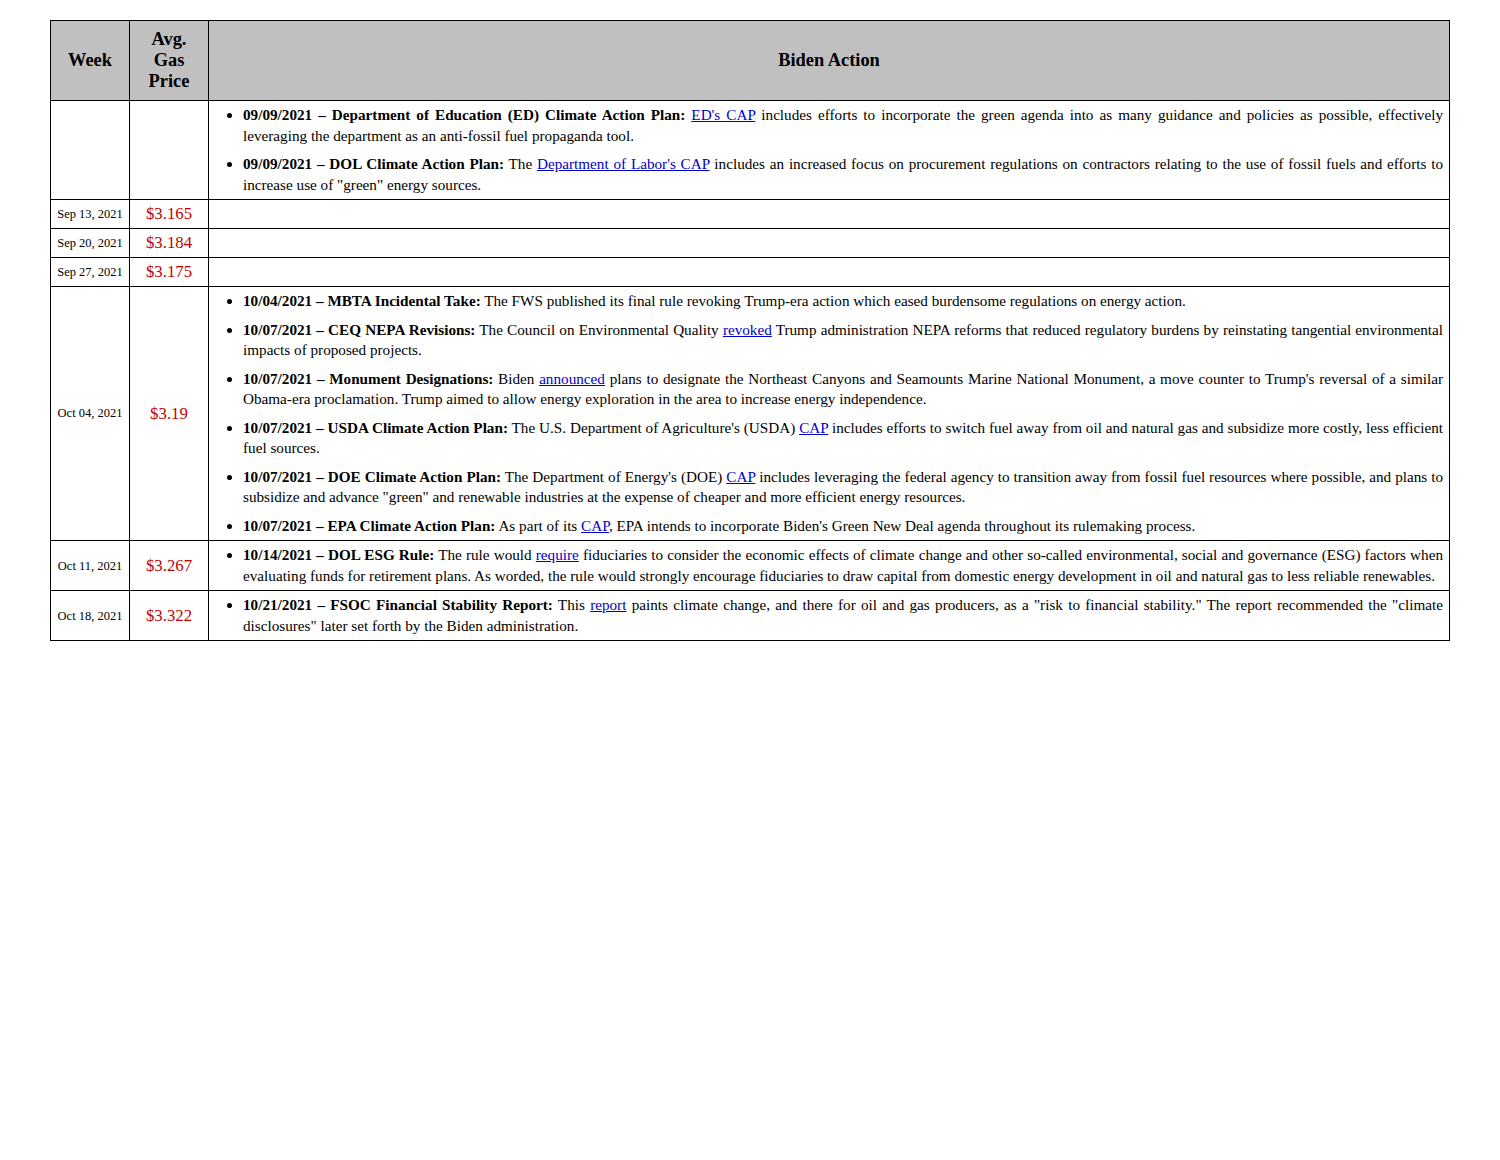| Week | Avg. Gas Price | Biden Action |
| --- | --- | --- |
| | | 09/09/2021 – Department of Education (ED) Climate Action Plan: ED's CAP includes efforts to incorporate the green agenda into as many guidance and policies as possible, effectively leveraging the department as an anti-fossil fuel propaganda tool. 09/09/2021 – DOL Climate Action Plan: The Department of Labor's CAP includes an increased focus on procurement regulations on contractors relating to the use of fossil fuels and efforts to increase use of "green" energy sources. |
| Sep 13, 2021 | $3.165 | |
| Sep 20, 2021 | $3.184 | |
| Sep 27, 2021 | $3.175 | |
| Oct 04, 2021 | $3.19 | 10/04/2021 – MBTA Incidental Take: The FWS published its final rule revoking Trump-era action which eased burdensome regulations on energy action. 10/07/2021 – CEQ NEPA Revisions: The Council on Environmental Quality revoked Trump administration NEPA reforms that reduced regulatory burdens by reinstating tangential environmental impacts of proposed projects. 10/07/2021 – Monument Designations: Biden announced plans to designate the Northeast Canyons and Seamounts Marine National Monument, a move counter to Trump's reversal of a similar Obama-era proclamation. Trump aimed to allow energy exploration in the area to increase energy independence. 10/07/2021 – USDA Climate Action Plan: The U.S. Department of Agriculture's (USDA) CAP includes efforts to switch fuel away from oil and natural gas and subsidize more costly, less efficient fuel sources. 10/07/2021 – DOE Climate Action Plan: The Department of Energy's (DOE) CAP includes leveraging the federal agency to transition away from fossil fuel resources where possible, and plans to subsidize and advance "green" and renewable industries at the expense of cheaper and more efficient energy resources. 10/07/2021 – EPA Climate Action Plan: As part of its CAP , EPA intends to incorporate Biden's Green New Deal agenda throughout its rulemaking process. |
| Oct 11, 2021 | $3.267 | 10/14/2021 – DOL ESG Rule: The rule would require fiduciaries to consider the economic effects of climate change and other so-called environmental, social and governance (ESG) factors when evaluating funds for retirement plans. As worded, the rule would strongly encourage fiduciaries to draw capital from domestic energy development in oil and natural gas to less reliable renewables. |
| Oct 18, 2021 | $3.322 | 10/21/2021 – FSOC Financial Stability Report: This report paints climate change, and there for oil and gas producers, as a "risk to financial stability." The report recommended the "climate disclosures" later set forth by the Biden administration. |